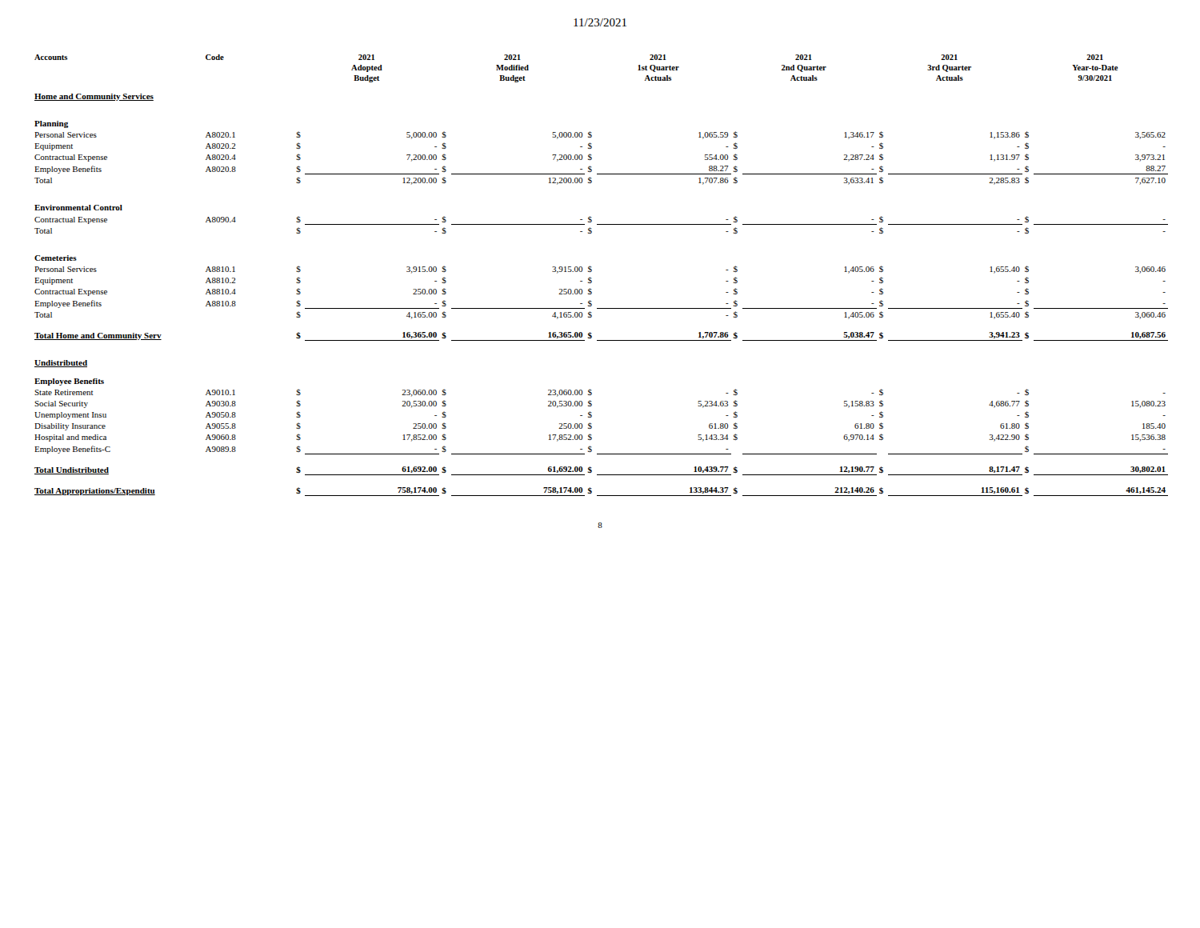11/23/2021
| Accounts | Code | 2021 | 2021 | 2021 | 2021 | 2021 | 2021 |
| --- | --- | --- | --- | --- | --- | --- | --- |
| | | Adopted | Modified | 1st Quarter | 2nd Quarter | 3rd Quarter | Year-to-Date |
| | | Budget | Budget | Actuals | Actuals | Actuals | 9/30/2021 |
| Home and Community Services |
| Planning |
| Personal Services | A8020.1 | $ | 5,000.00 | $ | 5,000.00 | $ | 1,065.59 | $ | 1,346.17 | $ | 1,153.86 | $ | 3,565.62 |
| Equipment | A8020.2 | $ | - | $ | - | $ | - | $ | - | $ | - | $ | - |
| Contractual Expense | A8020.4 | $ | 7,200.00 | $ | 7,200.00 | $ | 554.00 | $ | 2,287.24 | $ | 1,131.97 | $ | 3,973.21 |
| Employee Benefits | A8020.8 | $ | - | $ | - | $ | 88.27 | $ | - | $ | - | $ | 88.27 |
| Total | | $ | 12,200.00 | $ | 12,200.00 | $ | 1,707.86 | $ | 3,633.41 | $ | 2,285.83 | $ | 7,627.10 |
| Environmental Control |
| Contractual Expense | A8090.4 | $ | - | $ | - | $ | - | $ | - | $ | - | $ | - |
| Total | | $ | - | $ | - | $ | - | $ | - | $ | - | $ | - |
| Cemeteries |
| Personal Services | A8810.1 | $ | 3,915.00 | $ | 3,915.00 | $ | - | $ | 1,405.06 | $ | 1,655.40 | $ | 3,060.46 |
| Equipment | A8810.2 | $ | - | $ | - | $ | - | $ | - | $ | - | $ | - |
| Contractual Expense | A8810.4 | $ | 250.00 | $ | 250.00 | $ | - | $ | - | $ | - | $ | - |
| Employee Benefits | A8810.8 | $ | - | $ | - | $ | - | $ | - | $ | - | $ | - |
| Total | | $ | 4,165.00 | $ | 4,165.00 | $ | - | $ | 1,405.06 | $ | 1,655.40 | $ | 3,060.46 |
| Total Home and Community Serv | $ | 16,365.00 | $ | 16,365.00 | $ | 1,707.86 | $ | 5,038.47 | $ | 3,941.23 | $ | 10,687.56 |
| Undistributed |
| Employee Benefits |
| State Retirement | A9010.1 | $ | 23,060.00 | $ | 23,060.00 | $ | - | $ | - | $ | - | $ | - |
| Social Security | A9030.8 | $ | 20,530.00 | $ | 20,530.00 | $ | 5,234.63 | $ | 5,158.83 | $ | 4,686.77 | $ | 15,080.23 |
| Unemployment Insu | A9050.8 | $ | - | $ | - | $ | - | $ | - | $ | - | $ | - |
| Disability Insurance | A9055.8 | $ | 250.00 | $ | 250.00 | $ | 61.80 | $ | 61.80 | $ | 61.80 | $ | 185.40 |
| Hospital and medica | A9060.8 | $ | 17,852.00 | $ | 17,852.00 | $ | 5,143.34 | $ | 6,970.14 | $ | 3,422.90 | $ | 15,536.38 |
| Employee Benefits-C | A9089.8 | $ | - | $ | - | $ | - | | | | | $ | - |
| Total Undistributed | $ | 61,692.00 | $ | 61,692.00 | $ | 10,439.77 | $ | 12,190.77 | $ | 8,171.47 | $ | 30,802.01 |
| Total Appropriations/Expenditu | $ | 758,174.00 | $ | 758,174.00 | $ | 133,844.37 | $ | 212,140.26 | $ | 115,160.61 | $ | 461,145.24 |
8